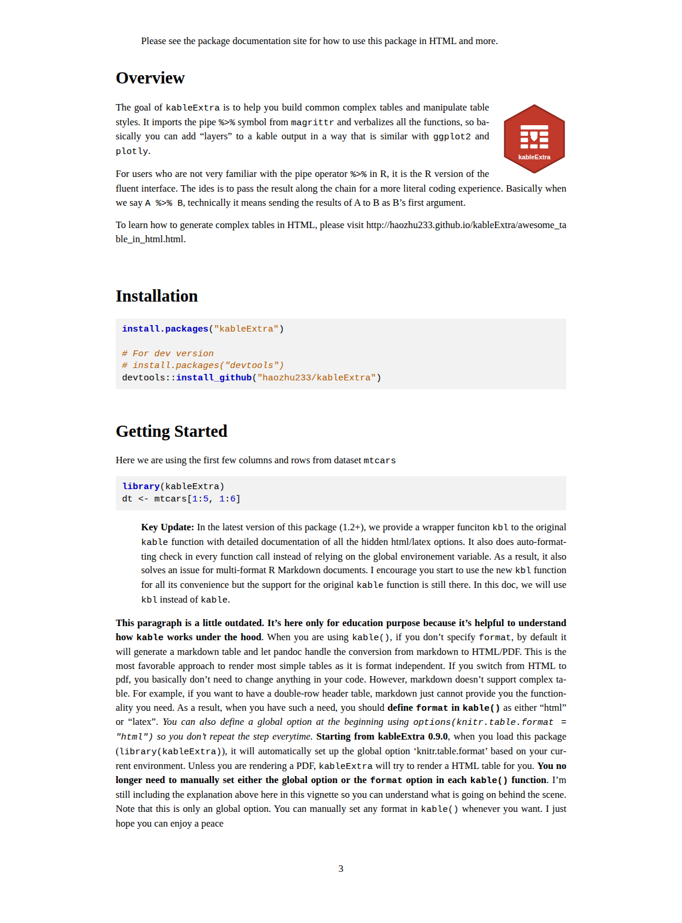Please see the package documentation site for how to use this package in HTML and more.
Overview
kableExtra
The goal of kableExtra is to help you build common complex tables and manipulate table styles. It imports the pipe %>% symbol from magrittr and verbalizes all the functions, so basically you can add “layers” to a kable output in a way that is similar with ggplot2 and plotly.
For users who are not very familiar with the pipe operator %>% in R, it is the R version of the fluent interface. The ides is to pass the result along the chain for a more literal coding experience. Basically when we say A %>% B, technically it means sending the results of A to B as B’s first argument.
To learn how to generate complex tables in HTML, please visit http://haozhu233.github.io/kableExtra/awesome_table_in_html.html.
Installation
install.packages("kableExtra")

# For dev version
# install.packages("devtools")
devtools:: install_github("haozhu233/kableExtra")
Getting Started
Here we are using the first few columns and rows from dataset mtcars
library(kableExtra)
dt <- mtcars[1:5, 1:6]
Key Update: In the latest version of this package (1.2+), we provide a wrapper funciton kbl to the original kable function with detailed documentation of all the hidden html/latex options. It also does auto-formatting check in every function call instead of relying on the global environement variable. As a result, it also solves an issue for multi-format R Markdown documents. I encourage you start to use the new kbl function for all its convenience but the support for the original kable function is still there. In this doc, we will use kbl instead of kable.
This paragraph is a little outdated. It’s here only for education purpose because it’s helpful to understand how kable works under the hood. When you are using kable(), if you don’t specify format, by default it will generate a markdown table and let pandoc handle the conversion from markdown to HTML/PDF. This is the most favorable approach to render most simple tables as it is format independent. If you switch from HTML to pdf, you basically don’t need to change anything in your code. However, markdown doesn’t support complex table. For example, if you want to have a double-row header table, markdown just cannot provide you the functionality you need. As a result, when you have such a need, you should define format in kable() as either “html” or “latex”. You can also define a global option at the beginning using options(knitr.table.format = "html") so you don’t repeat the step everytime. Starting from kableExtra 0.9.0, when you load this package (library(kableExtra)), it will automatically set up the global option ‘knitr.table.format’ based on your current environment. Unless you are rendering a PDF, kableExtra will try to render a HTML table for you. You no longer need to manually set either the global option or the format option in each kable() function. I’m still including the explanation above here in this vignette so you can understand what is going on behind the scene. Note that this is only an global option. You can manually set any format in kable() whenever you want. I just hope you can enjoy a peace
3